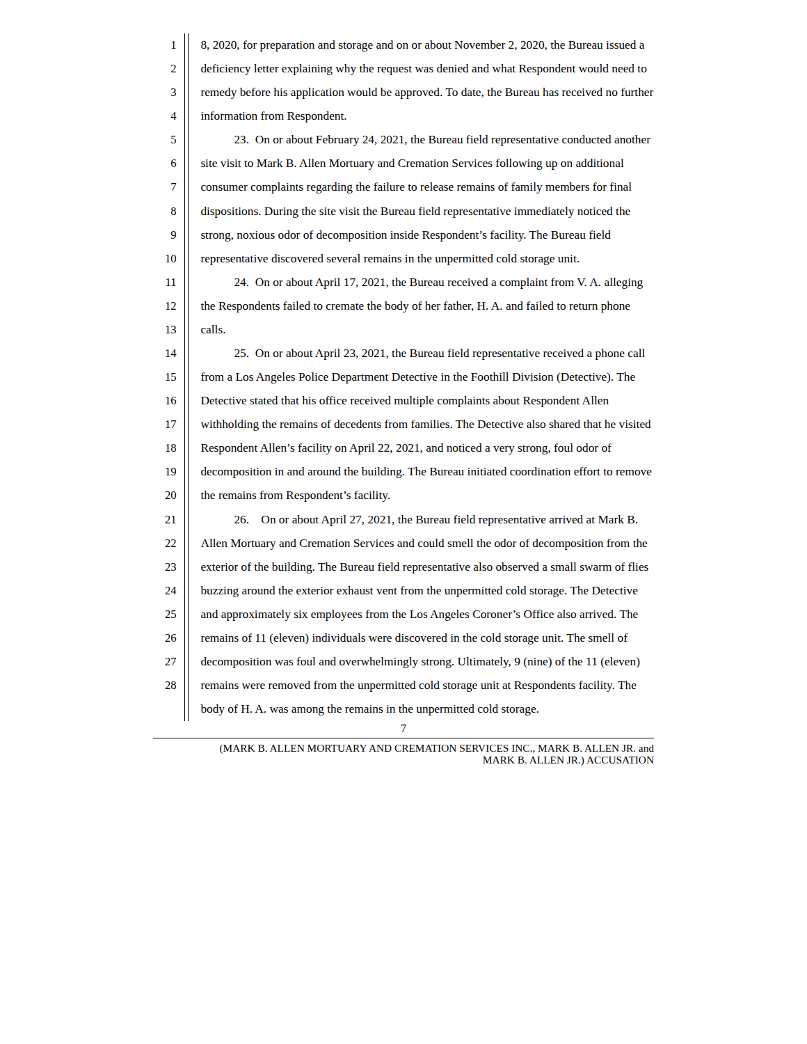1
2
3
4
5
6
7
8
9
10
11
12
13
14
15
16
17
18
19
20
21
22
23
24
25
26
27
28
8, 2020, for preparation and storage and on or about November 2, 2020, the Bureau issued a deficiency letter explaining why the request was denied and what Respondent would need to remedy before his application would be approved. To date, the Bureau has received no further information from Respondent.
23. On or about February 24, 2021, the Bureau field representative conducted another site visit to Mark B. Allen Mortuary and Cremation Services following up on additional consumer complaints regarding the failure to release remains of family members for final dispositions. During the site visit the Bureau field representative immediately noticed the strong, noxious odor of decomposition inside Respondent’s facility. The Bureau field representative discovered several remains in the unpermitted cold storage unit.
24. On or about April 17, 2021, the Bureau received a complaint from V. A. alleging the Respondents failed to cremate the body of her father, H. A. and failed to return phone calls.
25. On or about April 23, 2021, the Bureau field representative received a phone call from a Los Angeles Police Department Detective in the Foothill Division (Detective). The Detective stated that his office received multiple complaints about Respondent Allen withholding the remains of decedents from families. The Detective also shared that he visited Respondent Allen’s facility on April 22, 2021, and noticed a very strong, foul odor of decomposition in and around the building. The Bureau initiated coordination effort to remove the remains from Respondent’s facility.
26. On or about April 27, 2021, the Bureau field representative arrived at Mark B. Allen Mortuary and Cremation Services and could smell the odor of decomposition from the exterior of the building. The Bureau field representative also observed a small swarm of flies buzzing around the exterior exhaust vent from the unpermitted cold storage. The Detective and approximately six employees from the Los Angeles Coroner’s Office also arrived. The remains of 11 (eleven) individuals were discovered in the cold storage unit. The smell of decomposition was foul and overwhelmingly strong. Ultimately, 9 (nine) of the 11 (eleven) remains were removed from the unpermitted cold storage unit at Respondents facility. The body of H. A. was among the remains in the unpermitted cold storage.
7
(MARK B. ALLEN MORTUARY AND CREMATION SERVICES INC., MARK B. ALLEN JR. and MARK B. ALLEN JR.) ACCUSATION